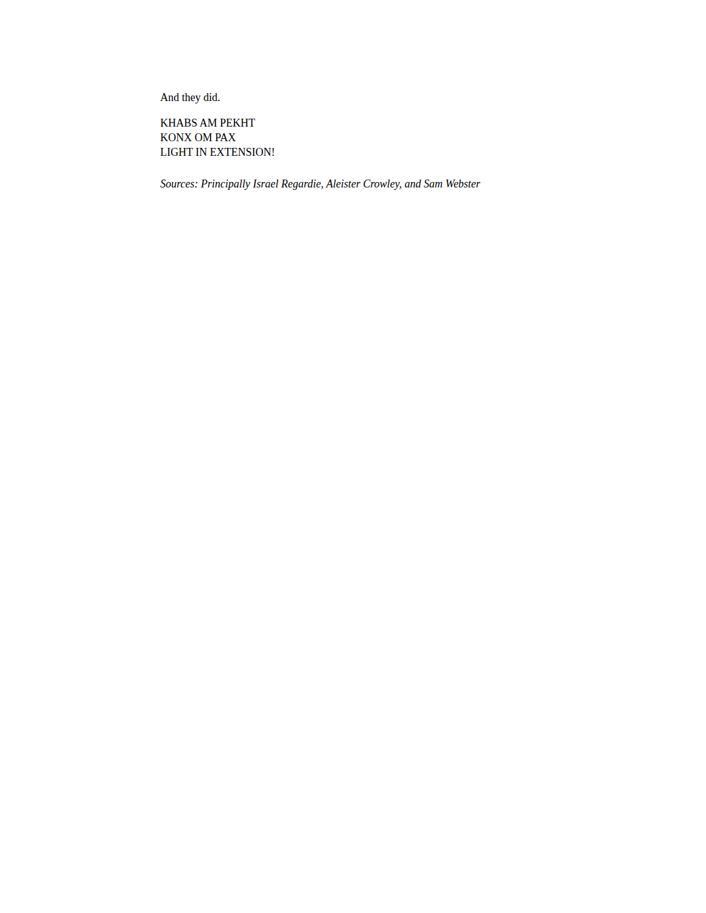And they did.
KHABS AM PEKHT KONX OM PAX LIGHT IN EXTENSION!
Sources: Principally Israel Regardie, Aleister Crowley, and Sam Webster